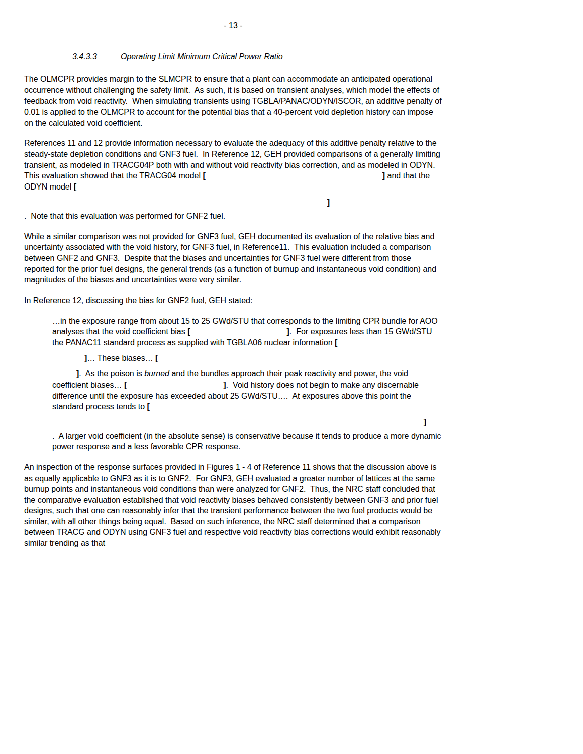- 13 -
3.4.3.3 Operating Limit Minimum Critical Power Ratio
The OLMCPR provides margin to the SLMCPR to ensure that a plant can accommodate an anticipated operational occurrence without challenging the safety limit. As such, it is based on transient analyses, which model the effects of feedback from void reactivity. When simulating transients using TGBLA/PANAC/ODYN/ISCOR, an additive penalty of 0.01 is applied to the OLMCPR to account for the potential bias that a 40-percent void depletion history can impose on the calculated void coefficient.
References 11 and 12 provide information necessary to evaluate the adequacy of this additive penalty relative to the steady-state depletion conditions and GNF3 fuel. In Reference 12, GEH provided comparisons of a generally limiting transient, as modeled in TRACG04P both with and without void reactivity bias correction, and as modeled in ODYN. This evaluation showed that the TRACG04 model [ ] and that the ODYN model [
]. Note that this evaluation was performed for GNF2 fuel.
While a similar comparison was not provided for GNF3 fuel, GEH documented its evaluation of the relative bias and uncertainty associated with the void history, for GNF3 fuel, in Reference11. This evaluation included a comparison between GNF2 and GNF3. Despite that the biases and uncertainties for GNF3 fuel were different from those reported for the prior fuel designs, the general trends (as a function of burnup and instantaneous void condition) and magnitudes of the biases and uncertainties were very similar.
In Reference 12, discussing the bias for GNF2 fuel, GEH stated:
…in the exposure range from about 15 to 25 GWd/STU that corresponds to the limiting CPR bundle for AOO analyses that the void coefficient bias [ ]. For exposures less than 15 GWd/STU the PANAC11 standard process as supplied with TGBLA06 nuclear information [
]… These biases… [
]. As the poison is burned and the bundles approach their peak reactivity and power, the void coefficient biases… [ ]. Void history does not begin to make any discernable difference until the exposure has exceeded about 25 GWd/STU…. At exposures above this point the standard process tends to [
]. A larger void coefficient (in the absolute sense) is conservative because it tends to produce a more dynamic power response and a less favorable CPR response.
An inspection of the response surfaces provided in Figures 1 - 4 of Reference 11 shows that the discussion above is as equally applicable to GNF3 as it is to GNF2. For GNF3, GEH evaluated a greater number of lattices at the same burnup points and instantaneous void conditions than were analyzed for GNF2. Thus, the NRC staff concluded that the comparative evaluation established that void reactivity biases behaved consistently between GNF3 and prior fuel designs, such that one can reasonably infer that the transient performance between the two fuel products would be similar, with all other things being equal. Based on such inference, the NRC staff determined that a comparison between TRACG and ODYN using GNF3 fuel and respective void reactivity bias corrections would exhibit reasonably similar trending as that